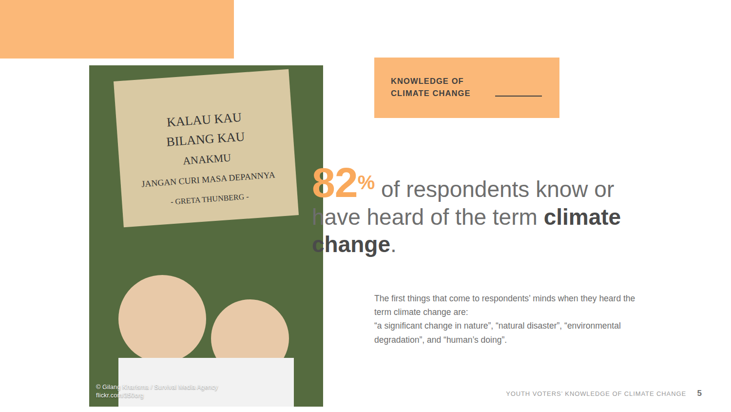© Gilang Kharisma / Survival Media Agency
flickr.com/350org
Knowledge of
Climate Change
82% of respondents know or have heard of the term climate change.
The first things that come to respondents’ minds when they heard the term climate change are:
“a significant change in nature”, “natural disaster”, “environmental degradation”, and “human’s doing”.
Youth Voters’ Knowledge of Climate Change 5